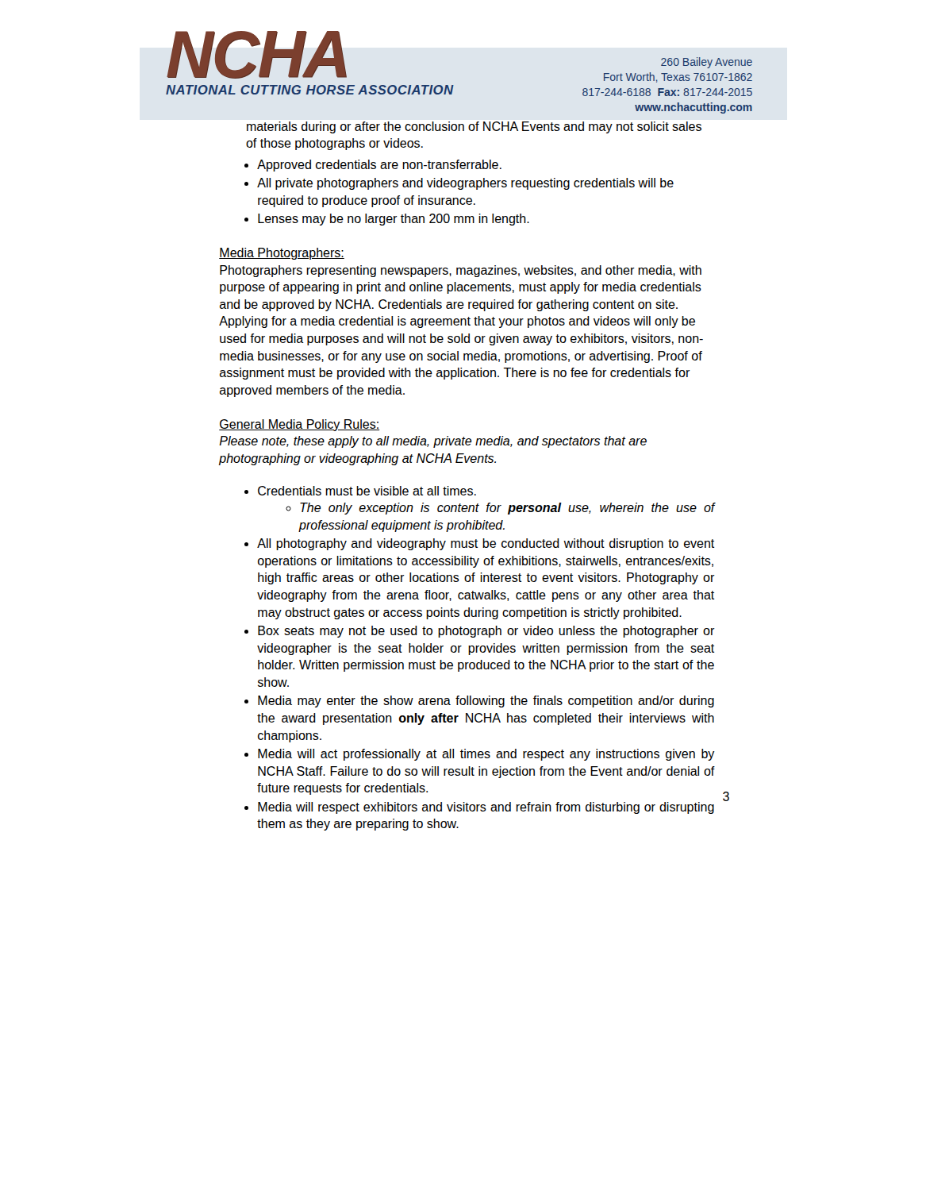NCHA
NATIONAL CUTTING HORSE ASSOCIATION
260 Bailey Avenue
Fort Worth, Texas 76107-1862
817-244-6188 Fax: 817-244-2015
www.nchacutting.com
materials during or after the conclusion of NCHA Events and may not solicit sales of those photographs or videos.
Approved credentials are non-transferrable.
All private photographers and videographers requesting credentials will be required to produce proof of insurance.
Lenses may be no larger than 200 mm in length.
Media Photographers:
Photographers representing newspapers, magazines, websites, and other media, with purpose of appearing in print and online placements, must apply for media credentials and be approved by NCHA. Credentials are required for gathering content on site. Applying for a media credential is agreement that your photos and videos will only be used for media purposes and will not be sold or given away to exhibitors, visitors, non-media businesses, or for any use on social media, promotions, or advertising. Proof of assignment must be provided with the application. There is no fee for credentials for approved members of the media.
General Media Policy Rules:
Please note, these apply to all media, private media, and spectators that are photographing or videographing at NCHA Events.
Credentials must be visible at all times.
The only exception is content for personal use, wherein the use of professional equipment is prohibited.
All photography and videography must be conducted without disruption to event operations or limitations to accessibility of exhibitions, stairwells, entrances/exits, high traffic areas or other locations of interest to event visitors. Photography or videography from the arena floor, catwalks, cattle pens or any other area that may obstruct gates or access points during competition is strictly prohibited.
Box seats may not be used to photograph or video unless the photographer or videographer is the seat holder or provides written permission from the seat holder. Written permission must be produced to the NCHA prior to the start of the show.
Media may enter the show arena following the finals competition and/or during the award presentation only after NCHA has completed their interviews with champions.
Media will act professionally at all times and respect any instructions given by NCHA Staff. Failure to do so will result in ejection from the Event and/or denial of future requests for credentials.
Media will respect exhibitors and visitors and refrain from disturbing or disrupting them as they are preparing to show.
3